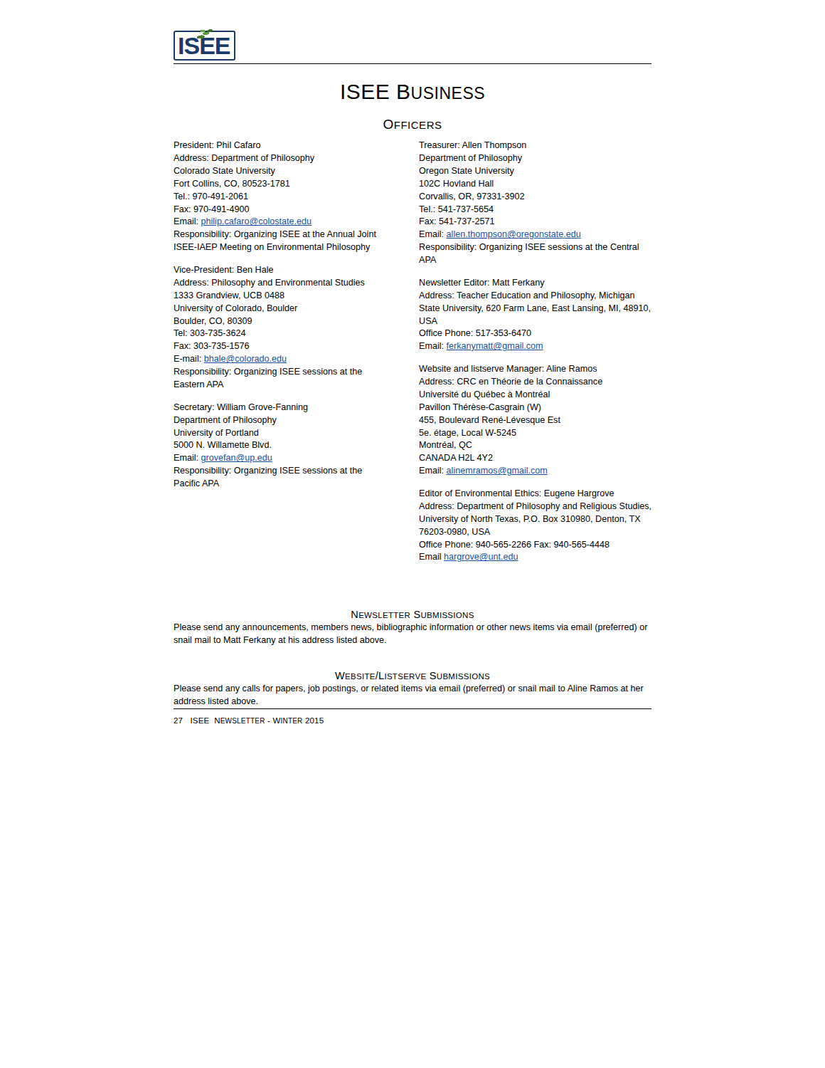IS EE
ISEE BUSINESS
OFFICERS
President: Phil Cafaro
Address: Department of Philosophy
Colorado State University
Fort Collins, CO, 80523-1781
Tel.: 970-491-2061
Fax: 970-491-4900
Email: philip.cafaro@colostate.edu
Responsibility: Organizing ISEE at the Annual Joint ISEE-IAEP Meeting on Environmental Philosophy
Vice-President: Ben Hale
Address: Philosophy and Environmental Studies
1333 Grandview, UCB 0488
University of Colorado, Boulder
Boulder, CO, 80309
Tel: 303-735-3624
Fax: 303-735-1576
E-mail: bhale@colorado.edu
Responsibility: Organizing ISEE sessions at the Eastern APA
Secretary: William Grove-Fanning
Department of Philosophy
University of Portland
5000 N. Willamette Blvd.
Email: grovefan@up.edu
Responsibility: Organizing ISEE sessions at the Pacific APA
Treasurer: Allen Thompson
Department of Philosophy
Oregon State University
102C Hovland Hall
Corvallis, OR, 97331-3902
Tel.: 541-737-5654
Fax: 541-737-2571
Email: allen.thompson@oregonstate.edu
Responsibility: Organizing ISEE sessions at the Central APA
Newsletter Editor: Matt Ferkany
Address: Teacher Education and Philosophy, Michigan State University, 620 Farm Lane, East Lansing, MI, 48910, USA
Office Phone: 517-353-6470
Email: ferkanymatt@gmail.com
Website and listserve Manager: Aline Ramos
Address: CRC en Théorie de la Connaissance
Université du Québec à Montréal
Pavillon Thérèse-Casgrain (W)
455, Boulevard René-Lévesque Est
5e. étage, Local W-5245
Montréal, QC
CANADA H2L 4Y2
Email: alinemramos@gmail.com
Editor of Environmental Ethics: Eugene Hargrove
Address: Department of Philosophy and Religious Studies, University of North Texas, P.O. Box 310980, Denton, TX 76203-0980, USA
Office Phone: 940-565-2266 Fax: 940-565-4448
Email hargrove@unt.edu
NEWSLETTER SUBMISSIONS
Please send any announcements, members news, bibliographic information or other news items via email (preferred) or snail mail to Matt Ferkany at his address listed above.
WEBSITE/LISTSERVE SUBMISSIONS
Please send any calls for papers, job postings, or related items via email (preferred) or snail mail to Aline Ramos at her address listed above.
27 ISEE NEWSLETTER - WINTER 2015